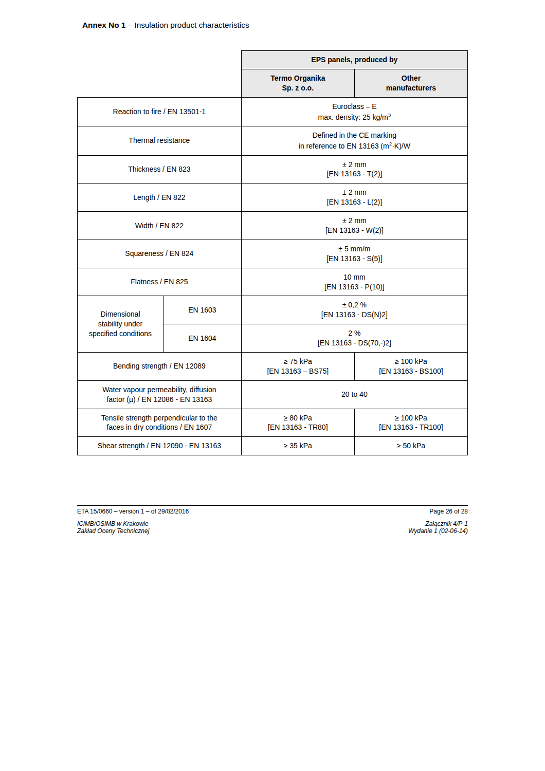Annex No 1 – Insulation product characteristics
| | | EPS panels, produced by |
| | | Termo Organika Sp. z o.o. | Other manufacturers |
| Reaction to fire / EN 13501-1 | Euroclass – E max. density: 25 kg/m 3 |
| Thermal resistance | Defined in the CE marking in reference to EN 13163 (m 2 ·K)/W |
| Thickness / EN 823 | ± 2 mm [EN 13163 - T(2)] |
| Length / EN 822 | ± 2 mm [EN 13163 - L(2)] |
| Width / EN 822 | ± 2 mm [EN 13163 - W(2)] |
| Squareness / EN 824 | ± 5 mm/m [EN 13163 - S(5)] |
| Flatness / EN 825 | 10 mm [EN 13163 - P(10)] |
| Dimensional stability under specified conditions | EN 1603 | ± 0,2 % [EN 13163 - DS(N)2] |
| EN 1604 | 2 % [EN 13163 - DS(70,-)2] |
| Bending strength / EN 12089 | ≥ 75 kPa [EN 13163 – BS75] | ≥ 100 kPa [EN 13163 - BS100] |
| Water vapour permeability, diffusion factor (µ) / EN 12086 - EN 13163 | 20 to 40 |
| Tensile strength perpendicular to the faces in dry conditions / EN 1607 | ≥ 80 kPa [EN 13163 - TR80] | ≥ 100 kPa [EN 13163 - TR100] |
| Shear strength / EN 12090 - EN 13163 | ≥ 35 kPa | ≥ 50 kPa |
ETA 15/0660 – version 1 – of 29/02/2016
Page 26 of 28
ICiMB/OSiMB w Krakowie
Zakład Oceny Technicznej
Załącznik 4/P-1
Wydanie 1 (02-06-14)